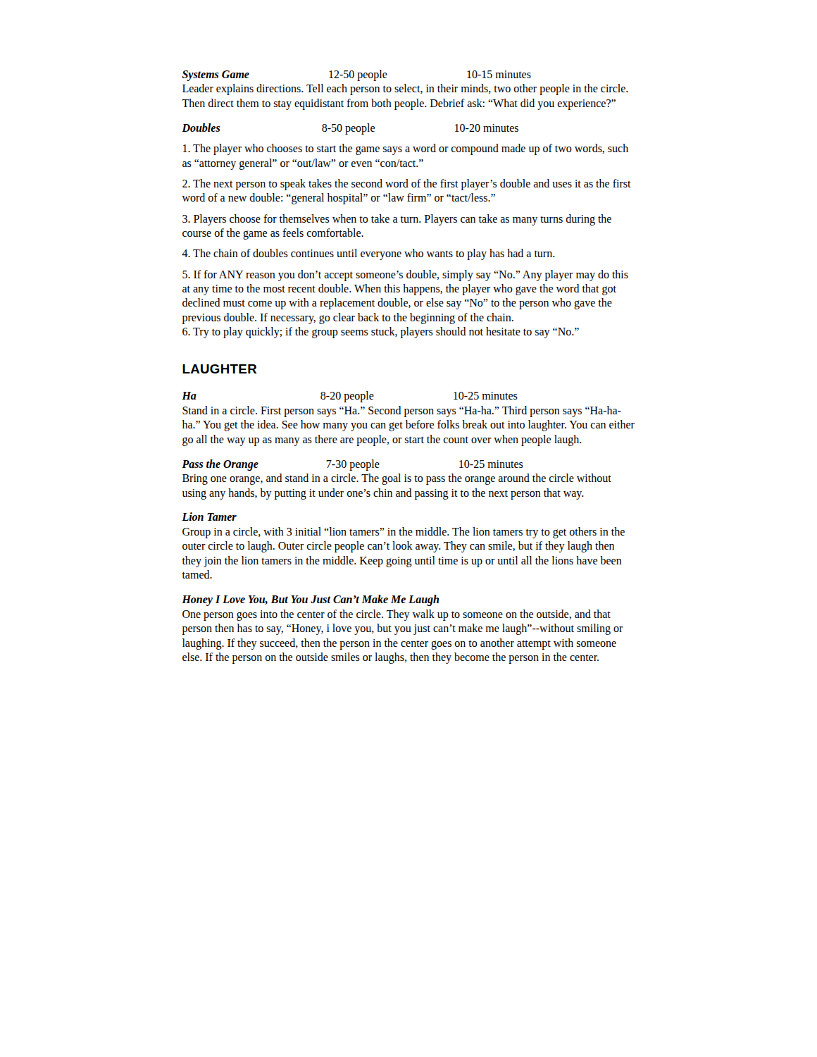Systems Game 12-50 people 10-15 minutes
Leader explains directions. Tell each person to select, in their minds, two other people in the circle. Then direct them to stay equidistant from both people. Debrief ask: “What did you experience?”
Doubles 8-50 people 10-20 minutes
1. The player who chooses to start the game says a word or compound made up of two words, such as “attorney general” or “out/law” or even “con/tact.”
2. The next person to speak takes the second word of the first player’s double and uses it as the first word of a new double: “general hospital” or “law firm” or “tact/less.”
3. Players choose for themselves when to take a turn. Players can take as many turns during the course of the game as feels comfortable.
4. The chain of doubles continues until everyone who wants to play has had a turn.
5. If for ANY reason you don’t accept someone’s double, simply say “No.” Any player may do this at any time to the most recent double. When this happens, the player who gave the word that got declined must come up with a replacement double, or else say “No” to the person who gave the previous double. If necessary, go clear back to the beginning of the chain.
6. Try to play quickly; if the group seems stuck, players should not hesitate to say “No.”
LAUGHTER
Ha 8-20 people 10-25 minutes
Stand in a circle. First person says “Ha.” Second person says “Ha-ha.” Third person says “Ha-ha-ha.” You get the idea. See how many you can get before folks break out into laughter. You can either go all the way up as many as there are people, or start the count over when people laugh.
Pass the Orange 7-30 people 10-25 minutes
Bring one orange, and stand in a circle. The goal is to pass the orange around the circle without using any hands, by putting it under one’s chin and passing it to the next person that way.
Lion Tamer
Group in a circle, with 3 initial “lion tamers” in the middle. The lion tamers try to get others in the outer circle to laugh. Outer circle people can’t look away. They can smile, but if they laugh then they join the lion tamers in the middle. Keep going until time is up or until all the lions have been tamed.
Honey I Love You, But You Just Can’t Make Me Laugh
One person goes into the center of the circle. They walk up to someone on the outside, and that person then has to say, “Honey, i love you, but you just can’t make me laugh”--without smiling or laughing. If they succeed, then the person in the center goes on to another attempt with someone else. If the person on the outside smiles or laughs, then they become the person in the center.